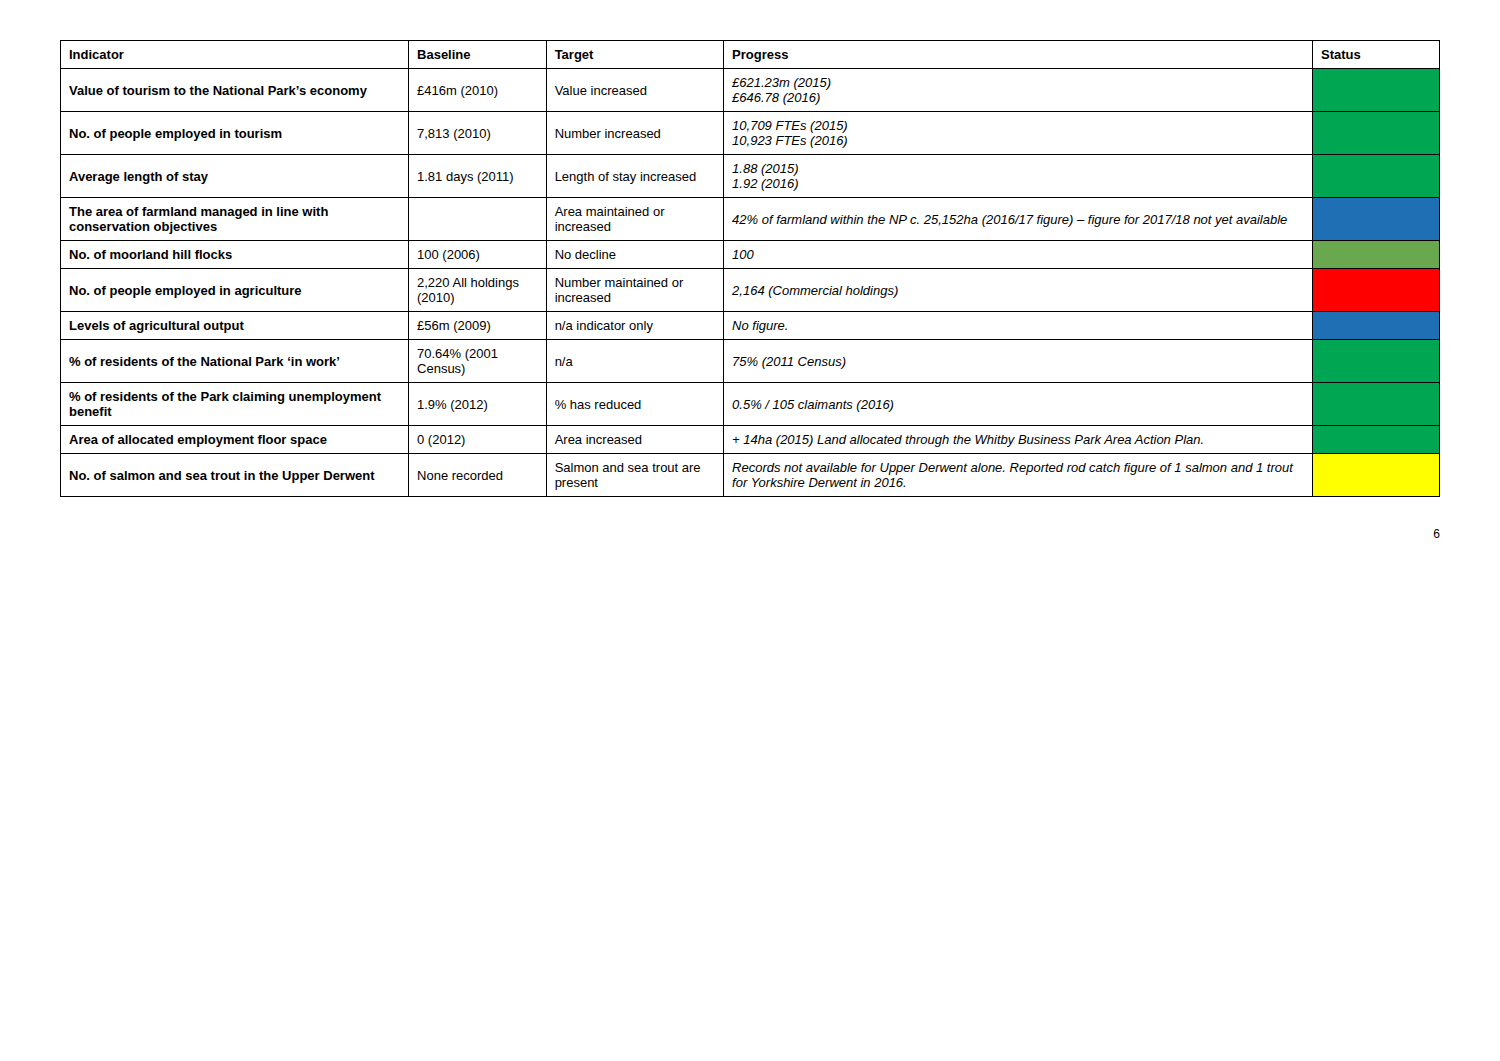| Indicator | Baseline | Target | Progress | Status |
| --- | --- | --- | --- | --- |
| Value of tourism to the National Park’s economy | £416m (2010) | Value increased | £621.23m (2015) £646.78 (2016) | |
| No. of people employed in tourism | 7,813 (2010) | Number increased | 10,709 FTEs (2015) 10,923 FTEs (2016) | |
| Average length of stay | 1.81 days (2011) | Length of stay increased | 1.88 (2015) 1.92 (2016) | |
| The area of farmland managed in line with conservation objectives | | Area maintained or increased | 42% of farmland within the NP c. 25,152ha (2016/17 figure) – figure for 2017/18 not yet available | |
| No. of moorland hill flocks | 100 (2006) | No decline | 100 | |
| No. of people employed in agriculture | 2,220 All holdings (2010) | Number maintained or increased | 2,164 (Commercial holdings) | |
| Levels of agricultural output | £56m (2009) | n/a indicator only | No figure. | |
| % of residents of the National Park ‘in work’ | 70.64% (2001 Census) | n/a | 75% (2011 Census) | |
| % of residents of the Park claiming unemployment benefit | 1.9% (2012) | % has reduced | 0.5% / 105 claimants (2016) | |
| Area of allocated employment floor space | 0 (2012) | Area increased | + 14ha (2015) Land allocated through the Whitby Business Park Area Action Plan. | |
| No. of salmon and sea trout in the Upper Derwent | None recorded | Salmon and sea trout are present | Records not available for Upper Derwent alone. Reported rod catch figure of 1 salmon and 1 trout for Yorkshire Derwent in 2016. | |
6